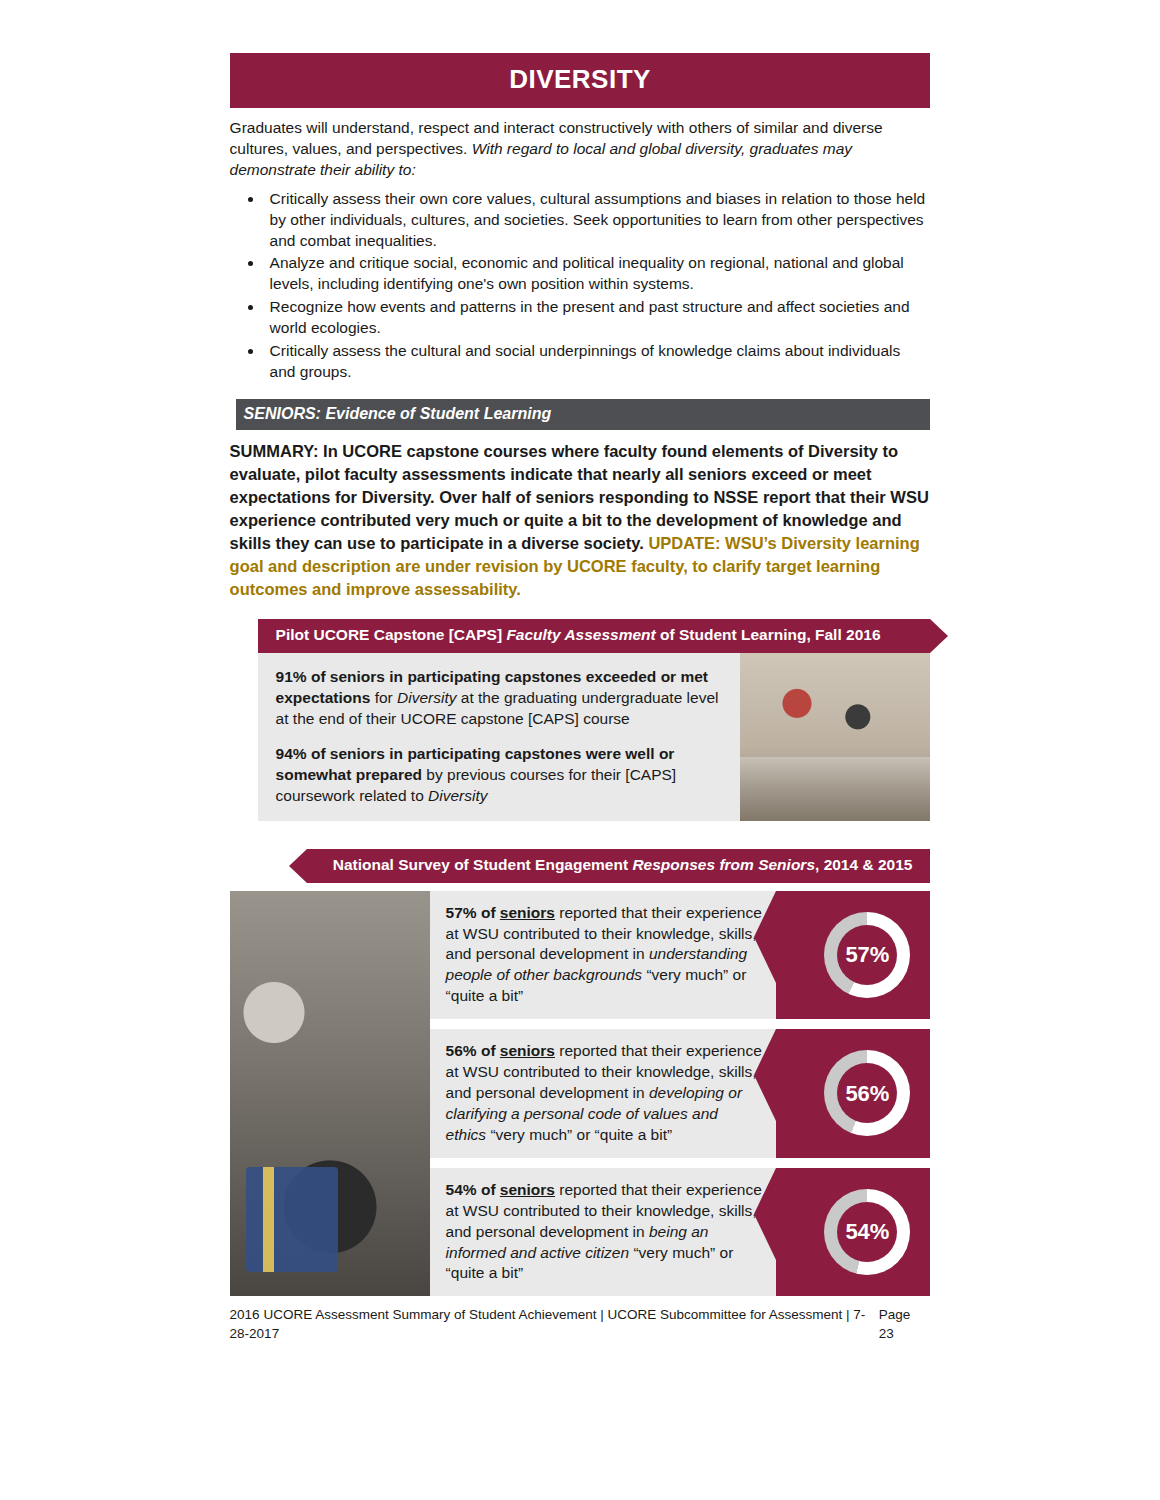DIVERSITY
Graduates will understand, respect and interact constructively with others of similar and diverse cultures, values, and perspectives. With regard to local and global diversity, graduates may demonstrate their ability to:
Critically assess their own core values, cultural assumptions and biases in relation to those held by other individuals, cultures, and societies. Seek opportunities to learn from other perspectives and combat inequalities.
Analyze and critique social, economic and political inequality on regional, national and global levels, including identifying one's own position within systems.
Recognize how events and patterns in the present and past structure and affect societies and world ecologies.
Critically assess the cultural and social underpinnings of knowledge claims about individuals and groups.
SENIORS: Evidence of Student Learning
SUMMARY: In UCORE capstone courses where faculty found elements of Diversity to evaluate, pilot faculty assessments indicate that nearly all seniors exceed or meet expectations for Diversity. Over half of seniors responding to NSSE report that their WSU experience contributed very much or quite a bit to the development of knowledge and skills they can use to participate in a diverse society. UPDATE: WSU’s Diversity learning goal and description are under revision by UCORE faculty, to clarify target learning outcomes and improve assessability.
Pilot UCORE Capstone [CAPS] Faculty Assessment of Student Learning, Fall 2016
91% of seniors in participating capstones exceeded or met expectations for Diversity at the graduating undergraduate level at the end of their UCORE capstone [CAPS] course
94% of seniors in participating capstones were well or somewhat prepared by previous courses for their [CAPS] coursework related to Diversity
National Survey of Student Engagement Responses from Seniors, 2014 & 2015
57% of seniors reported that their experience at WSU contributed to their knowledge, skills, and personal development in understanding people of other backgrounds “very much” or “quite a bit”
57%
56% of seniors reported that their experience at WSU contributed to their knowledge, skills, and personal development in developing or clarifying a personal code of values and ethics “very much” or “quite a bit”
56%
54% of seniors reported that their experience at WSU contributed to their knowledge, skills, and personal development in being an informed and active citizen “very much” or “quite a bit”
54%
2016 UCORE Assessment Summary of Student Achievement | UCORE Subcommittee for Assessment | 7-28-2017
Page 23